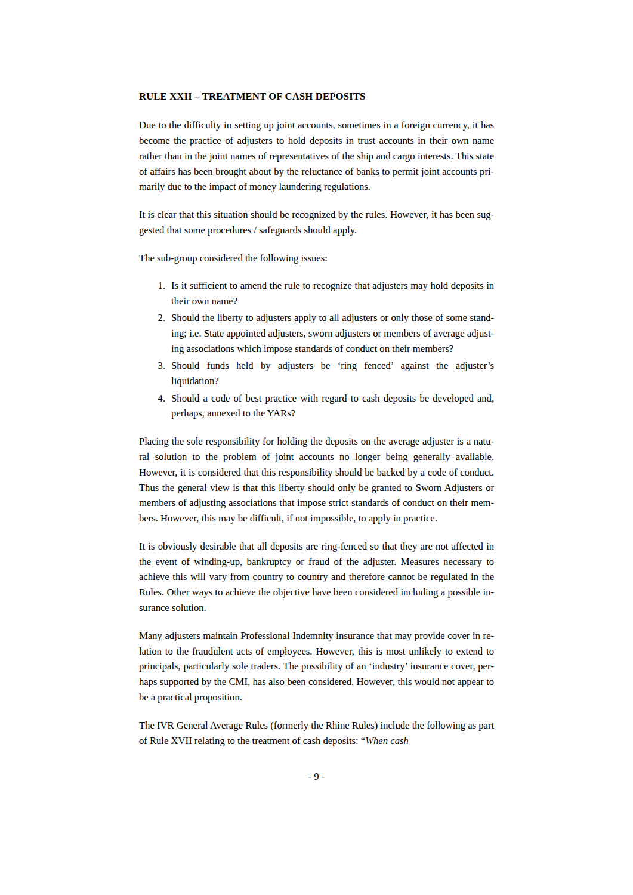RULE XXII – TREATMENT OF CASH DEPOSITS
Due to the difficulty in setting up joint accounts, sometimes in a foreign currency, it has become the practice of adjusters to hold deposits in trust accounts in their own name rather than in the joint names of representatives of the ship and cargo interests. This state of affairs has been brought about by the reluctance of banks to permit joint accounts primarily due to the impact of money laundering regulations.
It is clear that this situation should be recognized by the rules. However, it has been suggested that some procedures / safeguards should apply.
The sub-group considered the following issues:
Is it sufficient to amend the rule to recognize that adjusters may hold deposits in their own name?
Should the liberty to adjusters apply to all adjusters or only those of some standing; i.e. State appointed adjusters, sworn adjusters or members of average adjusting associations which impose standards of conduct on their members?
Should funds held by adjusters be ‘ring fenced’ against the adjuster’s liquidation?
Should a code of best practice with regard to cash deposits be developed and, perhaps, annexed to the YARs?
Placing the sole responsibility for holding the deposits on the average adjuster is a natural solution to the problem of joint accounts no longer being generally available. However, it is considered that this responsibility should be backed by a code of conduct. Thus the general view is that this liberty should only be granted to Sworn Adjusters or members of adjusting associations that impose strict standards of conduct on their members. However, this may be difficult, if not impossible, to apply in practice.
It is obviously desirable that all deposits are ring-fenced so that they are not affected in the event of winding-up, bankruptcy or fraud of the adjuster. Measures necessary to achieve this will vary from country to country and therefore cannot be regulated in the Rules. Other ways to achieve the objective have been considered including a possible insurance solution.
Many adjusters maintain Professional Indemnity insurance that may provide cover in relation to the fraudulent acts of employees. However, this is most unlikely to extend to principals, particularly sole traders. The possibility of an ‘industry’ insurance cover, perhaps supported by the CMI, has also been considered. However, this would not appear to be a practical proposition.
The IVR General Average Rules (formerly the Rhine Rules) include the following as part of Rule XVII relating to the treatment of cash deposits: “When cash
- 9 -